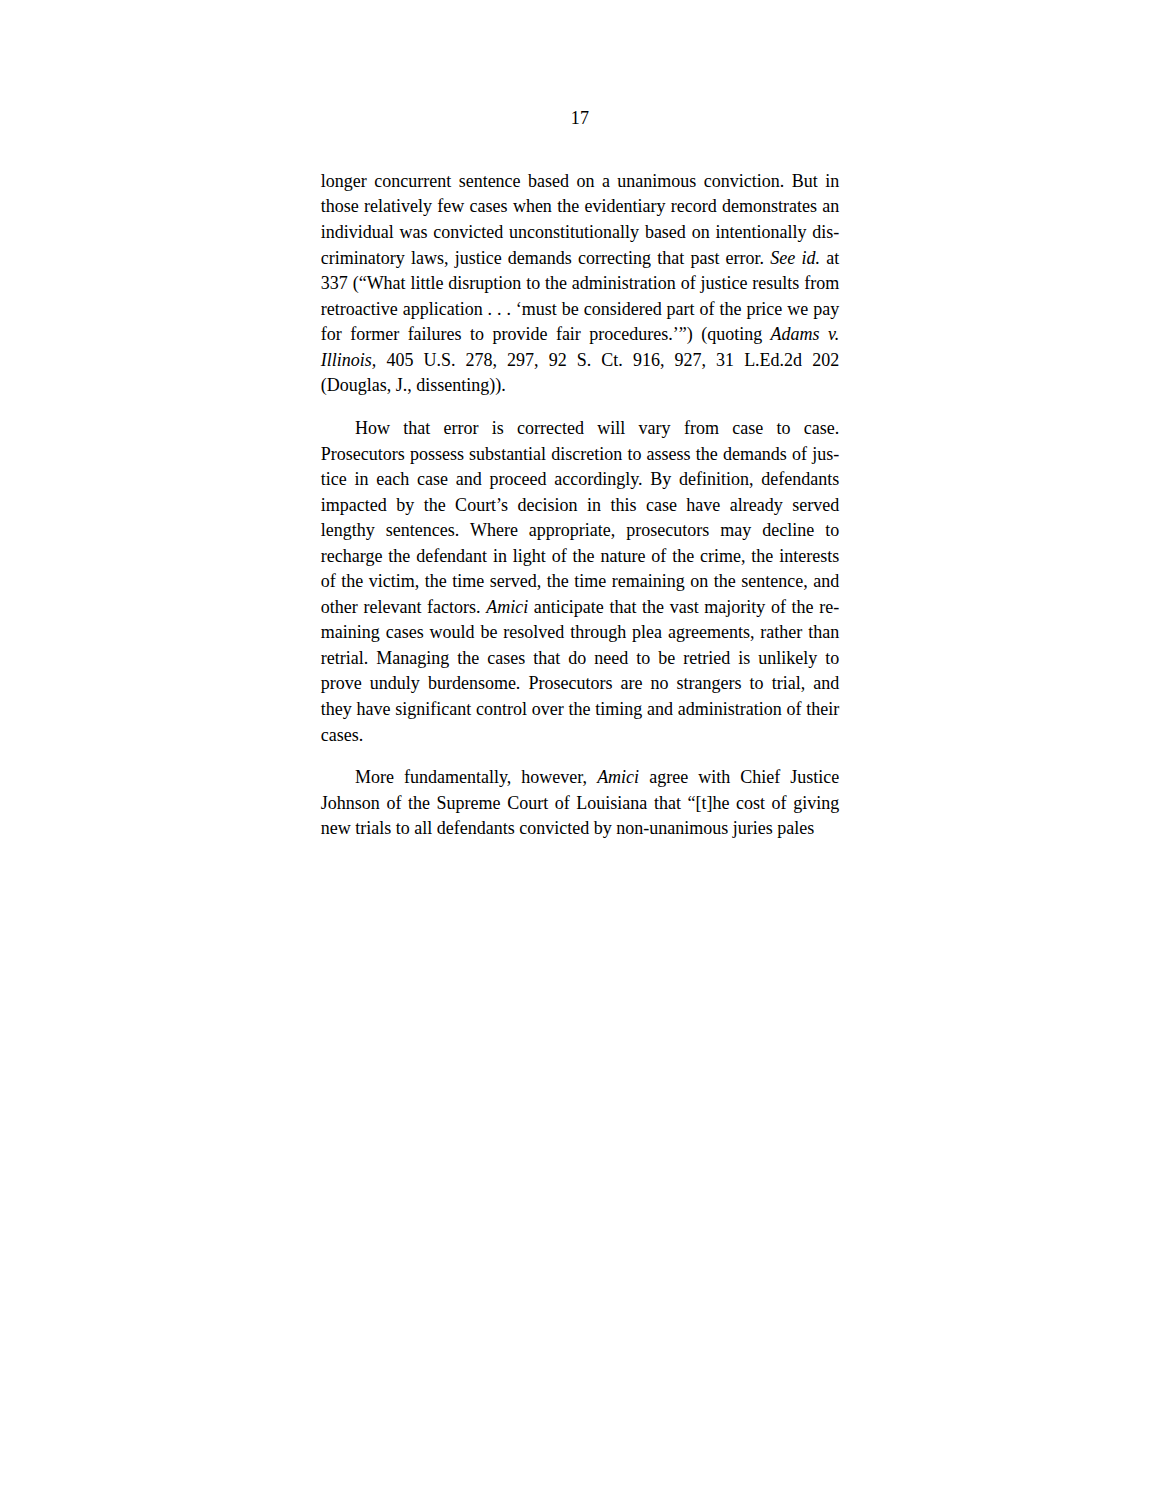17
longer concurrent sentence based on a unanimous conviction. But in those relatively few cases when the evidentiary record demonstrates an individual was convicted unconstitutionally based on intentionally discriminatory laws, justice demands correcting that past error. See id. at 337 (“What little disruption to the administration of justice results from retroactive application . . . ‘must be considered part of the price we pay for former failures to provide fair procedures.’”) (quoting Adams v. Illinois, 405 U.S. 278, 297, 92 S. Ct. 916, 927, 31 L.Ed.2d 202 (Douglas, J., dissenting)).
How that error is corrected will vary from case to case. Prosecutors possess substantial discretion to assess the demands of justice in each case and proceed accordingly. By definition, defendants impacted by the Court’s decision in this case have already served lengthy sentences. Where appropriate, prosecutors may decline to recharge the defendant in light of the nature of the crime, the interests of the victim, the time served, the time remaining on the sentence, and other relevant factors. Amici anticipate that the vast majority of the remaining cases would be resolved through plea agreements, rather than retrial. Managing the cases that do need to be retried is unlikely to prove unduly burdensome. Prosecutors are no strangers to trial, and they have significant control over the timing and administration of their cases.
More fundamentally, however, Amici agree with Chief Justice Johnson of the Supreme Court of Louisiana that “[t]he cost of giving new trials to all defendants convicted by non-unanimous juries pales